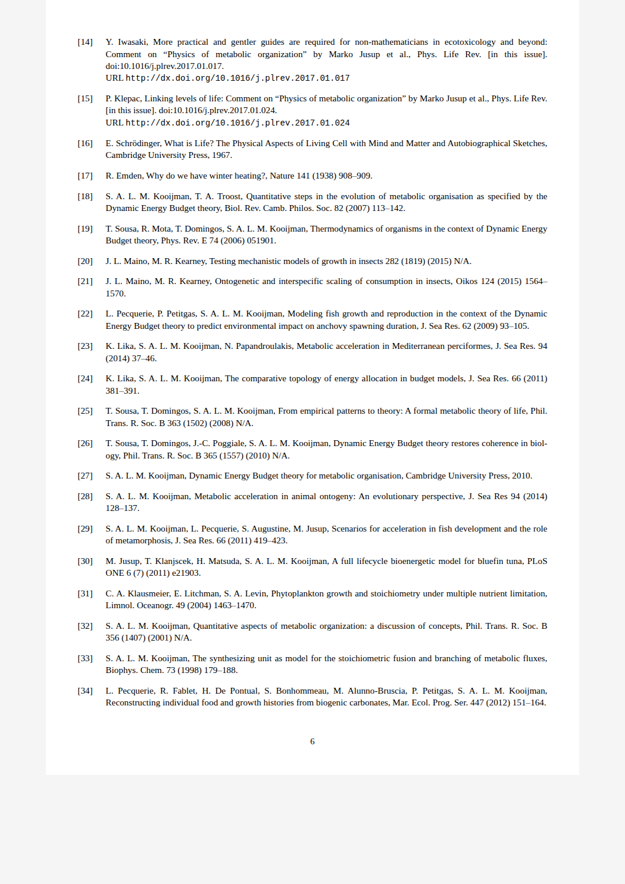[14] Y. Iwasaki, More practical and gentler guides are required for non-mathematicians in ecotoxicology and beyond: Comment on “Physics of metabolic organization” by Marko Jusup et al., Phys. Life Rev. [in this issue]. doi:10.1016/j.plrev.2017.01.017.
URL http://dx.doi.org/10.1016/j.plrev.2017.01.017
[15] P. Klepac, Linking levels of life: Comment on “Physics of metabolic organization” by Marko Jusup et al., Phys. Life Rev. [in this issue]. doi:10.1016/j.plrev.2017.01.024.
URL http://dx.doi.org/10.1016/j.plrev.2017.01.024
[16] E. Schrödinger, What is Life? The Physical Aspects of Living Cell with Mind and Matter and Autobiographical Sketches, Cambridge University Press, 1967.
[17] R. Emden, Why do we have winter heating?, Nature 141 (1938) 908–909.
[18] S. A. L. M. Kooijman, T. A. Troost, Quantitative steps in the evolution of metabolic organisation as specified by the Dynamic Energy Budget theory, Biol. Rev. Camb. Philos. Soc. 82 (2007) 113–142.
[19] T. Sousa, R. Mota, T. Domingos, S. A. L. M. Kooijman, Thermodynamics of organisms in the context of Dynamic Energy Budget theory, Phys. Rev. E 74 (2006) 051901.
[20] J. L. Maino, M. R. Kearney, Testing mechanistic models of growth in insects 282 (1819) (2015) N/A.
[21] J. L. Maino, M. R. Kearney, Ontogenetic and interspecific scaling of consumption in insects, Oikos 124 (2015) 1564–1570.
[22] L. Pecquerie, P. Petitgas, S. A. L. M. Kooijman, Modeling fish growth and reproduction in the context of the Dynamic Energy Budget theory to predict environmental impact on anchovy spawning duration, J. Sea Res. 62 (2009) 93–105.
[23] K. Lika, S. A. L. M. Kooijman, N. Papandroulakis, Metabolic acceleration in Mediterranean perciformes, J. Sea Res. 94 (2014) 37–46.
[24] K. Lika, S. A. L. M. Kooijman, The comparative topology of energy allocation in budget models, J. Sea Res. 66 (2011) 381–391.
[25] T. Sousa, T. Domingos, S. A. L. M. Kooijman, From empirical patterns to theory: A formal metabolic theory of life, Phil. Trans. R. Soc. B 363 (1502) (2008) N/A.
[26] T. Sousa, T. Domingos, J.-C. Poggiale, S. A. L. M. Kooijman, Dynamic Energy Budget theory restores coherence in biology, Phil. Trans. R. Soc. B 365 (1557) (2010) N/A.
[27] S. A. L. M. Kooijman, Dynamic Energy Budget theory for metabolic organisation, Cambridge University Press, 2010.
[28] S. A. L. M. Kooijman, Metabolic acceleration in animal ontogeny: An evolutionary perspective, J. Sea Res 94 (2014) 128–137.
[29] S. A. L. M. Kooijman, L. Pecquerie, S. Augustine, M. Jusup, Scenarios for acceleration in fish development and the role of metamorphosis, J. Sea Res. 66 (2011) 419–423.
[30] M. Jusup, T. Klanjscek, H. Matsuda, S. A. L. M. Kooijman, A full lifecycle bioenergetic model for bluefin tuna, PLoS ONE 6 (7) (2011) e21903.
[31] C. A. Klausmeier, E. Litchman, S. A. Levin, Phytoplankton growth and stoichiometry under multiple nutrient limitation, Limnol. Oceanogr. 49 (2004) 1463–1470.
[32] S. A. L. M. Kooijman, Quantitative aspects of metabolic organization: a discussion of concepts, Phil. Trans. R. Soc. B 356 (1407) (2001) N/A.
[33] S. A. L. M. Kooijman, The synthesizing unit as model for the stoichiometric fusion and branching of metabolic fluxes, Biophys. Chem. 73 (1998) 179–188.
[34] L. Pecquerie, R. Fablet, H. De Pontual, S. Bonhommeau, M. Alunno-Bruscia, P. Petitgas, S. A. L. M. Kooijman, Reconstructing individual food and growth histories from biogenic carbonates, Mar. Ecol. Prog. Ser. 447 (2012) 151–164.
6